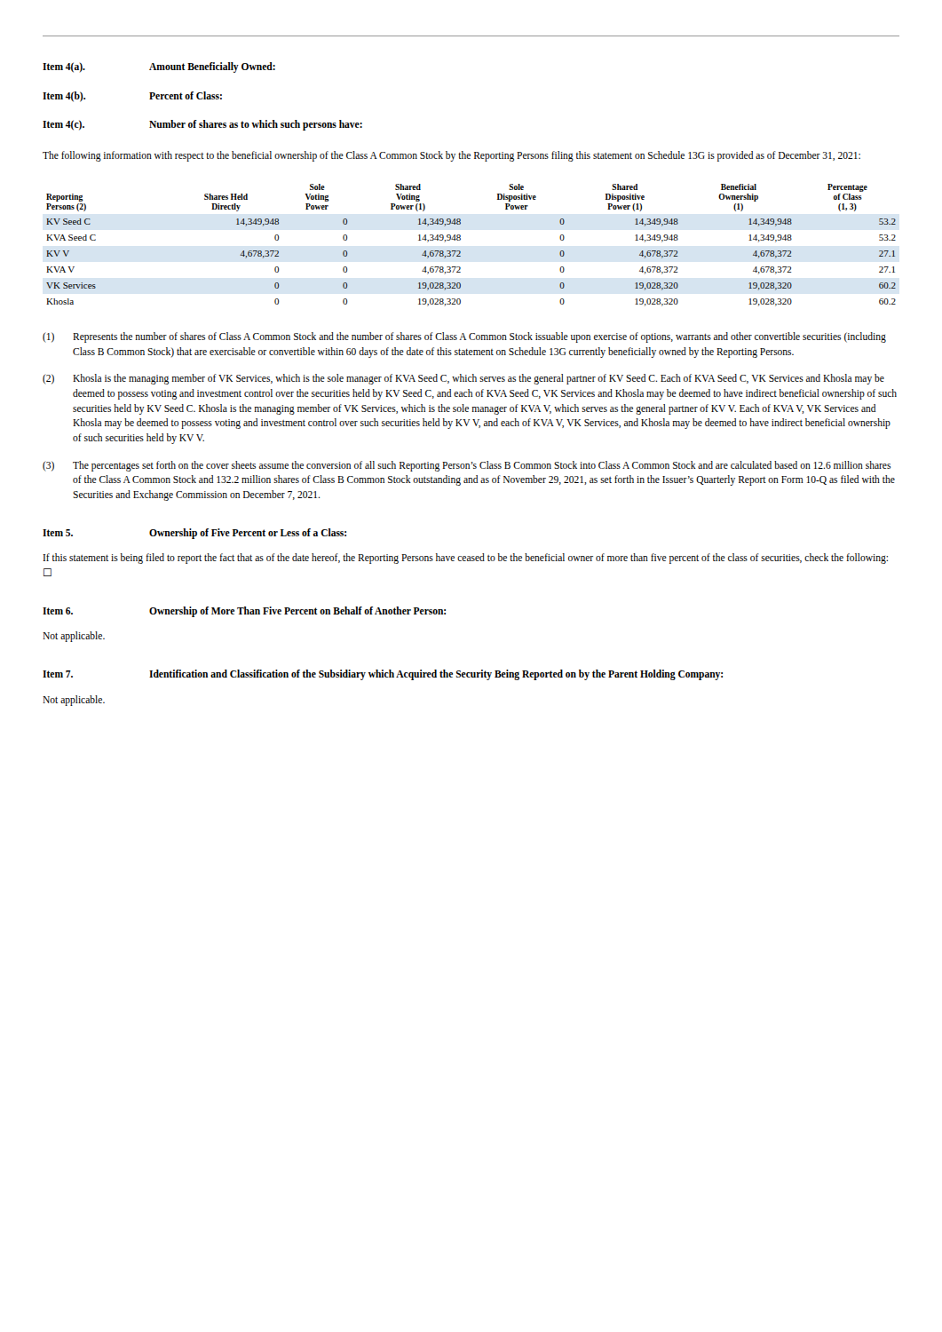Item 4(a).
Amount Beneficially Owned:
Item 4(b).
Percent of Class:
Item 4(c).
Number of shares as to which such persons have:
The following information with respect to the beneficial ownership of the Class A Common Stock by the Reporting Persons filing this statement on Schedule 13G is provided as of December 31, 2021:
| Reporting Persons (2) | Shares Held Directly | Sole Voting Power | Shared Voting Power (1) | Sole Dispositive Power | Shared Dispositive Power (1) | Beneficial Ownership (1) | Percentage of Class (1, 3) |
| --- | --- | --- | --- | --- | --- | --- | --- |
| KV Seed C | 14,349,948 | 0 | 14,349,948 | 0 | 14,349,948 | 14,349,948 | 53.2 |
| KVA Seed C | 0 | 0 | 14,349,948 | 0 | 14,349,948 | 14,349,948 | 53.2 |
| KV V | 4,678,372 | 0 | 4,678,372 | 0 | 4,678,372 | 4,678,372 | 27.1 |
| KVA V | 0 | 0 | 4,678,372 | 0 | 4,678,372 | 4,678,372 | 27.1 |
| VK Services | 0 | 0 | 19,028,320 | 0 | 19,028,320 | 19,028,320 | 60.2 |
| Khosla | 0 | 0 | 19,028,320 | 0 | 19,028,320 | 19,028,320 | 60.2 |
(1)
Represents the number of shares of Class A Common Stock and the number of shares of Class A Common Stock issuable upon exercise of options, warrants and other convertible securities (including Class B Common Stock) that are exercisable or convertible within 60 days of the date of this statement on Schedule 13G currently beneficially owned by the Reporting Persons.
(2)
Khosla is the managing member of VK Services, which is the sole manager of KVA Seed C, which serves as the general partner of KV Seed C. Each of KVA Seed C, VK Services and Khosla may be deemed to possess voting and investment control over the securities held by KV Seed C, and each of KVA Seed C, VK Services and Khosla may be deemed to have indirect beneficial ownership of such securities held by KV Seed C. Khosla is the managing member of VK Services, which is the sole manager of KVA V, which serves as the general partner of KV V. Each of KVA V, VK Services and Khosla may be deemed to possess voting and investment control over such securities held by KV V, and each of KVA V, VK Services, and Khosla may be deemed to have indirect beneficial ownership of such securities held by KV V.
(3)
The percentages set forth on the cover sheets assume the conversion of all such Reporting Person’s Class B Common Stock into Class A Common Stock and are calculated based on 12.6 million shares of the Class A Common Stock and 132.2 million shares of Class B Common Stock outstanding and as of November 29, 2021, as set forth in the Issuer’s Quarterly Report on Form 10-Q as filed with the Securities and Exchange Commission on December 7, 2021.
Item 5.
Ownership of Five Percent or Less of a Class:
If this statement is being filed to report the fact that as of the date hereof, the Reporting Persons have ceased to be the beneficial owner of more than five percent of the class of securities, check the following: ☐
Item 6.
Ownership of More Than Five Percent on Behalf of Another Person:
Not applicable.
Item 7.
Identification and Classification of the Subsidiary which Acquired the Security Being Reported on by the Parent Holding Company:
Not applicable.